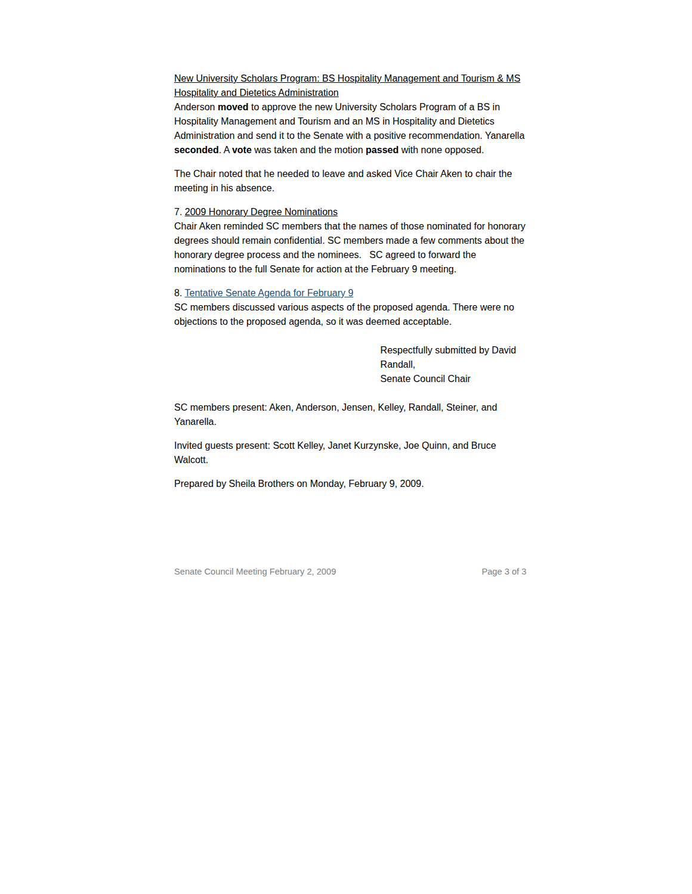New University Scholars Program: BS Hospitality Management and Tourism & MS Hospitality and Dietetics Administration
Anderson moved to approve the new University Scholars Program of a BS in Hospitality Management and Tourism and an MS in Hospitality and Dietetics Administration and send it to the Senate with a positive recommendation. Yanarella seconded. A vote was taken and the motion passed with none opposed.
The Chair noted that he needed to leave and asked Vice Chair Aken to chair the meeting in his absence.
7. 2009 Honorary Degree Nominations
Chair Aken reminded SC members that the names of those nominated for honorary degrees should remain confidential. SC members made a few comments about the honorary degree process and the nominees. SC agreed to forward the nominations to the full Senate for action at the February 9 meeting.
8. Tentative Senate Agenda for February 9
SC members discussed various aspects of the proposed agenda. There were no objections to the proposed agenda, so it was deemed acceptable.
Respectfully submitted by David Randall,
Senate Council Chair
SC members present: Aken, Anderson, Jensen, Kelley, Randall, Steiner, and Yanarella.
Invited guests present: Scott Kelley, Janet Kurzynske, Joe Quinn, and Bruce Walcott.
Prepared by Sheila Brothers on Monday, February 9, 2009.
Senate Council Meeting February 2, 2009 Page 3 of 3